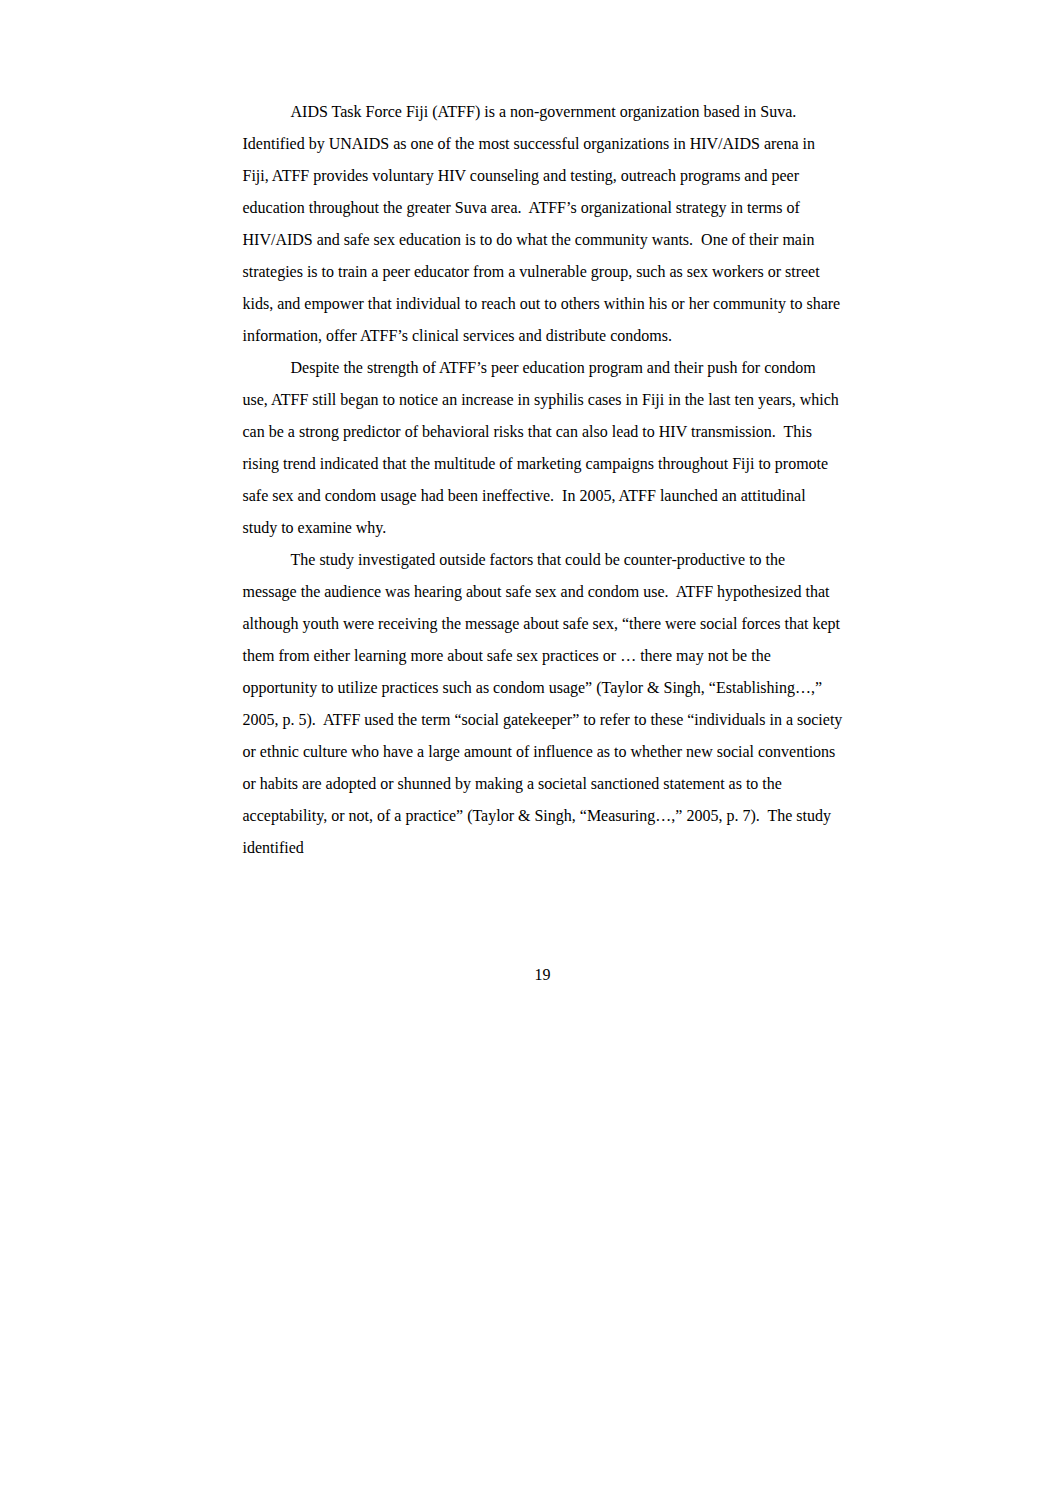AIDS Task Force Fiji (ATFF) is a non-government organization based in Suva. Identified by UNAIDS as one of the most successful organizations in HIV/AIDS arena in Fiji, ATFF provides voluntary HIV counseling and testing, outreach programs and peer education throughout the greater Suva area. ATFF’s organizational strategy in terms of HIV/AIDS and safe sex education is to do what the community wants. One of their main strategies is to train a peer educator from a vulnerable group, such as sex workers or street kids, and empower that individual to reach out to others within his or her community to share information, offer ATFF’s clinical services and distribute condoms.
Despite the strength of ATFF’s peer education program and their push for condom use, ATFF still began to notice an increase in syphilis cases in Fiji in the last ten years, which can be a strong predictor of behavioral risks that can also lead to HIV transmission. This rising trend indicated that the multitude of marketing campaigns throughout Fiji to promote safe sex and condom usage had been ineffective. In 2005, ATFF launched an attitudinal study to examine why.
The study investigated outside factors that could be counter-productive to the message the audience was hearing about safe sex and condom use. ATFF hypothesized that although youth were receiving the message about safe sex, “there were social forces that kept them from either learning more about safe sex practices or … there may not be the opportunity to utilize practices such as condom usage” (Taylor & Singh, “Establishing…,” 2005, p. 5). ATFF used the term “social gatekeeper” to refer to these “individuals in a society or ethnic culture who have a large amount of influence as to whether new social conventions or habits are adopted or shunned by making a societal sanctioned statement as to the acceptability, or not, of a practice” (Taylor & Singh, “Measuring…,” 2005, p. 7). The study identified
19